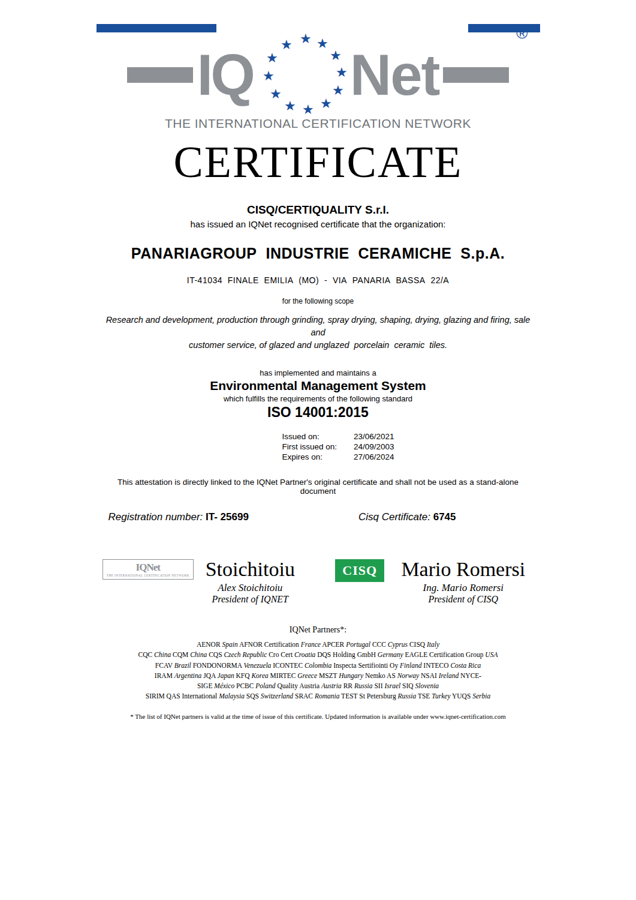®
IQ ★ ★ ★ ★ ★ ★ ★ ★ ★ ★ ★ ★ Net
THE INTERNATIONAL CERTIFICATION NETWORK
CERTIFICATE
CISQ/CERTIQUALITY S.r.l.
has issued an IQNet recognised certificate that the organization:
PANARIAGROUP INDUSTRIE CERAMICHE S.p.A.
IT-41034 FINALE EMILIA (MO) - VIA PANARIA BASSA 22/A
for the following scope
Research and development, production through grinding, spray drying, shaping, drying, glazing and firing, sale and
customer service, of glazed and unglazed porcelain ceramic tiles.
has implemented and maintains a
Environmental Management System
which fulfills the requirements of the following standard
ISO 14001:2015
| Issued on: | 23/06/2021 |
| First issued on: | 24/09/2003 |
| Expires on: | 27/06/2024 |
This attestation is directly linked to the IQNet Partner's original certificate and shall not be used as a stand-alone document
Registration number: IT- 25699
Cisq Certificate: 6745
IQNet
THE INTERNATIONAL CERTIFICATION NETWORK
Stoichitoiu
Alex Stoichitoiu
President of IQNET
CISQ
Mario Romersi
Ing. Mario Romersi
President of CISQ
IQNet Partners*:
AENOR Spain AFNOR Certification France APCER Portugal CCC Cyprus CISQ Italy
CQC China CQM China CQS Czech Republic Cro Cert Croatia DQS Holding GmbH Germany EAGLE Certification Group USA
FCAV Brazil FONDONORMA Venezuela ICONTEC Colombia Inspecta Sertifiointi Oy Finland INTECO Costa Rica
IRAM Argentina JQA Japan KFQ Korea MIRTEC Greece MSZT Hungary Nemko AS Norway NSAI Ireland NYCE-
SIGE México PCBC Poland Quality Austria Austria RR Russia SII Israel SIQ Slovenia
SIRIM QAS International Malaysia SQS Switzerland SRAC Romania TEST St Petersburg Russia TSE Turkey YUQS Serbia
* The list of IQNet partners is valid at the time of issue of this certificate. Updated information is available under www.iqnet-certification.com